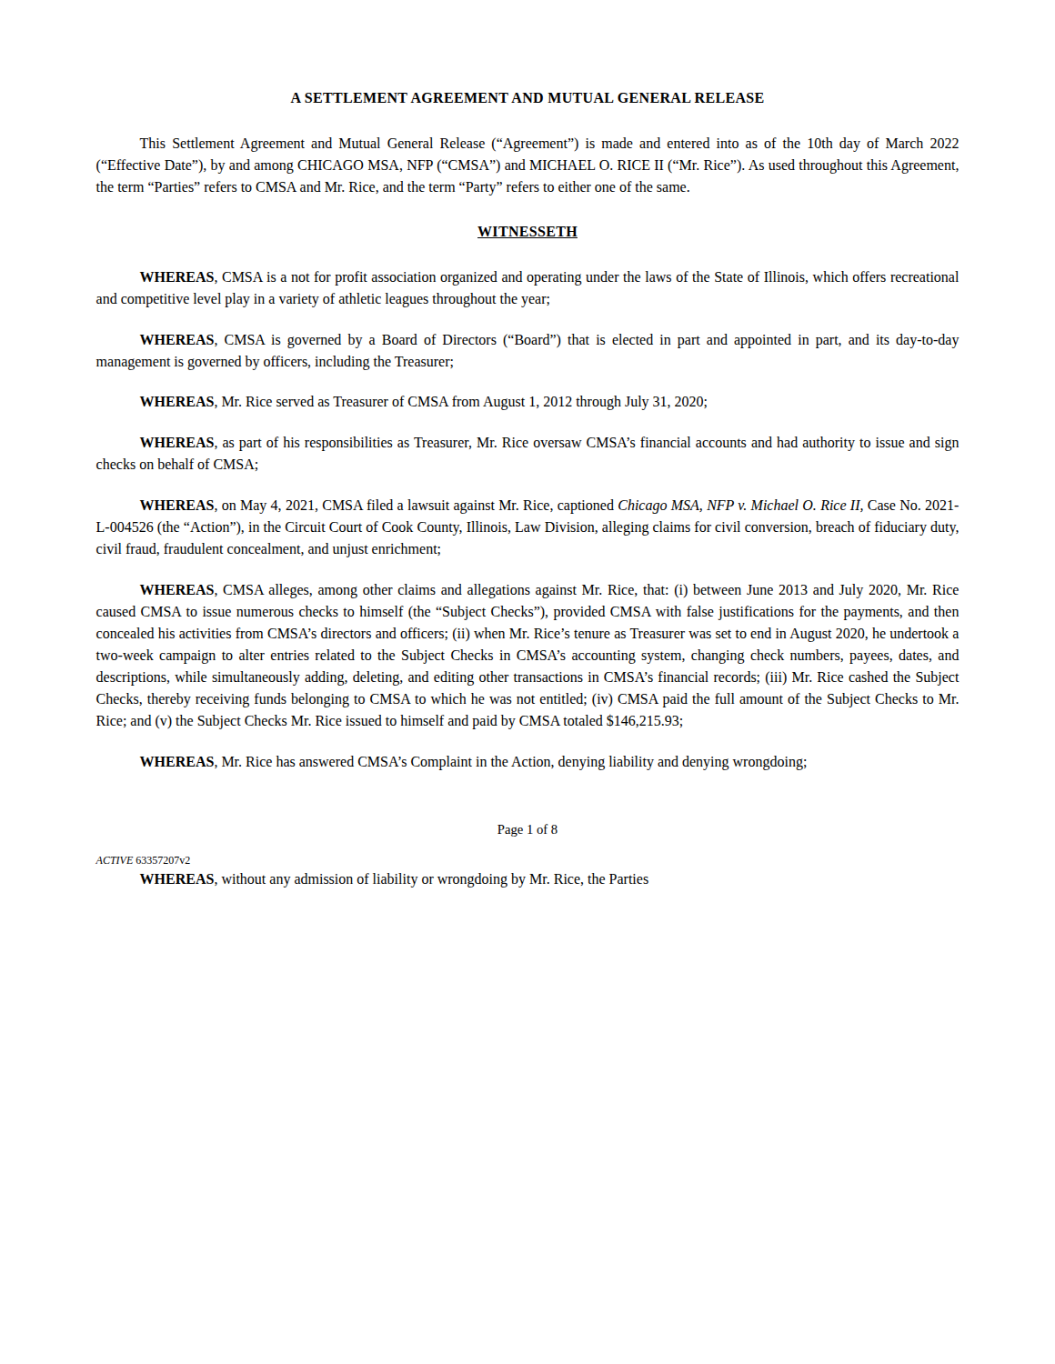A SETTLEMENT AGREEMENT AND MUTUAL GENERAL RELEASE
This Settlement Agreement and Mutual General Release (“Agreement”) is made and entered into as of the 10th day of March 2022 (“Effective Date”), by and among CHICAGO MSA, NFP (“CMSA”) and MICHAEL O. RICE II (“Mr. Rice”). As used throughout this Agreement, the term “Parties” refers to CMSA and Mr. Rice, and the term “Party” refers to either one of the same.
WITNESSETH
WHEREAS, CMSA is a not for profit association organized and operating under the laws of the State of Illinois, which offers recreational and competitive level play in a variety of athletic leagues throughout the year;
WHEREAS, CMSA is governed by a Board of Directors (“Board”) that is elected in part and appointed in part, and its day-to-day management is governed by officers, including the Treasurer;
WHEREAS, Mr. Rice served as Treasurer of CMSA from August 1, 2012 through July 31, 2020;
WHEREAS, as part of his responsibilities as Treasurer, Mr. Rice oversaw CMSA’s financial accounts and had authority to issue and sign checks on behalf of CMSA;
WHEREAS, on May 4, 2021, CMSA filed a lawsuit against Mr. Rice, captioned Chicago MSA, NFP v. Michael O. Rice II, Case No. 2021-L-004526 (the “Action”), in the Circuit Court of Cook County, Illinois, Law Division, alleging claims for civil conversion, breach of fiduciary duty, civil fraud, fraudulent concealment, and unjust enrichment;
WHEREAS, CMSA alleges, among other claims and allegations against Mr. Rice, that: (i) between June 2013 and July 2020, Mr. Rice caused CMSA to issue numerous checks to himself (the “Subject Checks”), provided CMSA with false justifications for the payments, and then concealed his activities from CMSA’s directors and officers; (ii) when Mr. Rice’s tenure as Treasurer was set to end in August 2020, he undertook a two-week campaign to alter entries related to the Subject Checks in CMSA’s accounting system, changing check numbers, payees, dates, and descriptions, while simultaneously adding, deleting, and editing other transactions in CMSA’s financial records; (iii) Mr. Rice cashed the Subject Checks, thereby receiving funds belonging to CMSA to which he was not entitled; (iv) CMSA paid the full amount of the Subject Checks to Mr. Rice; and (v) the Subject Checks Mr. Rice issued to himself and paid by CMSA totaled $146,215.93;
WHEREAS, Mr. Rice has answered CMSA’s Complaint in the Action, denying liability and denying wrongdoing;
Page 1 of 8
ACTIVE 63357207v2
WHEREAS, without any admission of liability or wrongdoing by Mr. Rice, the Parties